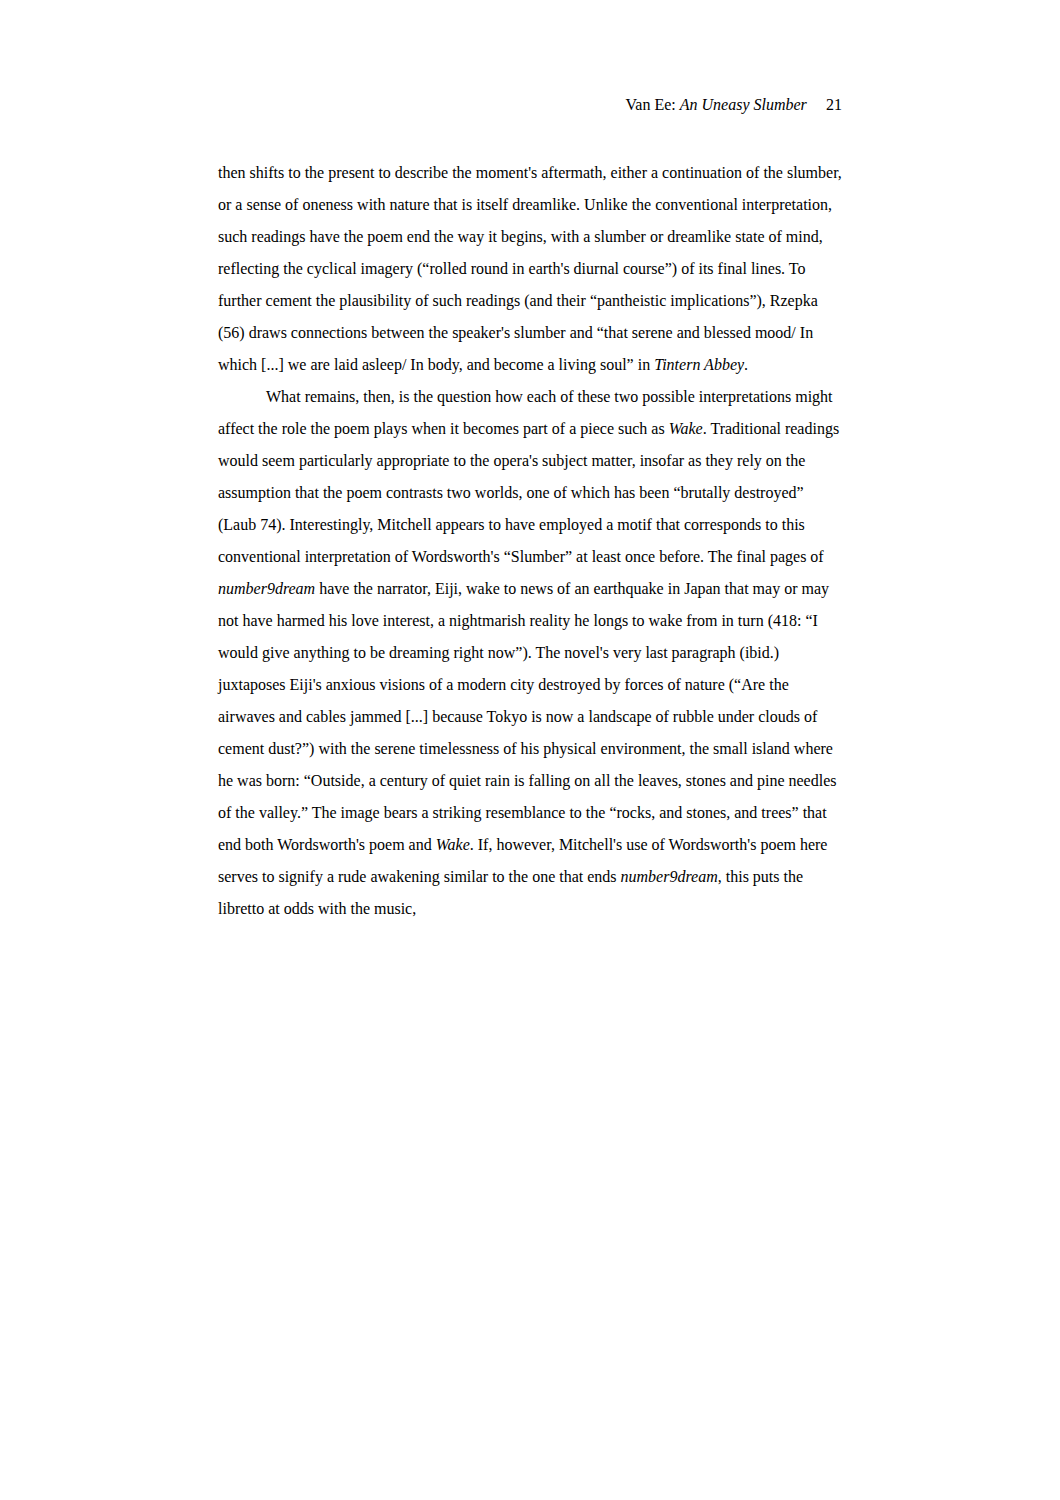Van Ee: An Uneasy Slumber 21
then shifts to the present to describe the moment's aftermath, either a continuation of the slumber, or a sense of oneness with nature that is itself dreamlike. Unlike the conventional interpretation, such readings have the poem end the way it begins, with a slumber or dreamlike state of mind, reflecting the cyclical imagery (“rolled round in earth's diurnal course”) of its final lines. To further cement the plausibility of such readings (and their “pantheistic implications”), Rzepka (56) draws connections between the speaker's slumber and “that serene and blessed mood/ In which [...] we are laid asleep/ In body, and become a living soul” in Tintern Abbey.
What remains, then, is the question how each of these two possible interpretations might affect the role the poem plays when it becomes part of a piece such as Wake. Traditional readings would seem particularly appropriate to the opera's subject matter, insofar as they rely on the assumption that the poem contrasts two worlds, one of which has been “brutally destroyed” (Laub 74). Interestingly, Mitchell appears to have employed a motif that corresponds to this conventional interpretation of Wordsworth's “Slumber” at least once before. The final pages of number9dream have the narrator, Eiji, wake to news of an earthquake in Japan that may or may not have harmed his love interest, a nightmarish reality he longs to wake from in turn (418: “I would give anything to be dreaming right now”). The novel's very last paragraph (ibid.) juxtaposes Eiji's anxious visions of a modern city destroyed by forces of nature (“Are the airwaves and cables jammed [...] because Tokyo is now a landscape of rubble under clouds of cement dust?”) with the serene timelessness of his physical environment, the small island where he was born: “Outside, a century of quiet rain is falling on all the leaves, stones and pine needles of the valley.” The image bears a striking resemblance to the “rocks, and stones, and trees” that end both Wordsworth's poem and Wake. If, however, Mitchell's use of Wordsworth's poem here serves to signify a rude awakening similar to the one that ends number9dream, this puts the libretto at odds with the music,